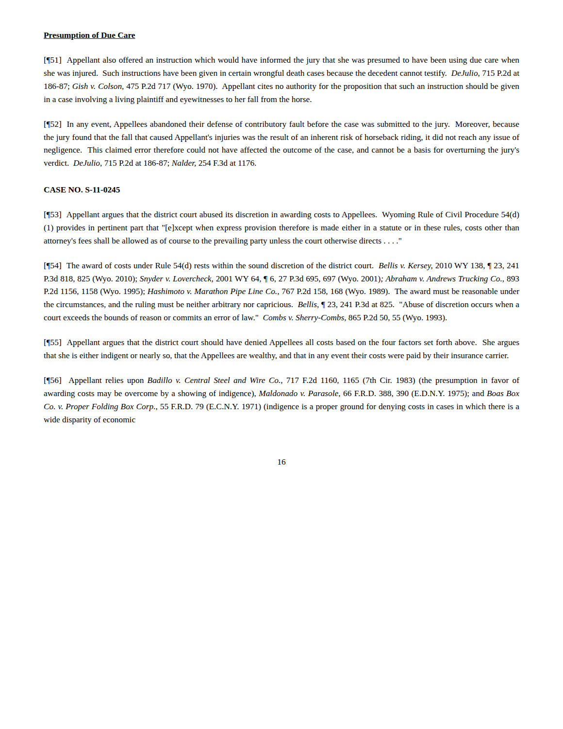Presumption of Due Care
[¶51] Appellant also offered an instruction which would have informed the jury that she was presumed to have been using due care when she was injured. Such instructions have been given in certain wrongful death cases because the decedent cannot testify. DeJulio, 715 P.2d at 186-87; Gish v. Colson, 475 P.2d 717 (Wyo. 1970). Appellant cites no authority for the proposition that such an instruction should be given in a case involving a living plaintiff and eyewitnesses to her fall from the horse.
[¶52] In any event, Appellees abandoned their defense of contributory fault before the case was submitted to the jury. Moreover, because the jury found that the fall that caused Appellant's injuries was the result of an inherent risk of horseback riding, it did not reach any issue of negligence. This claimed error therefore could not have affected the outcome of the case, and cannot be a basis for overturning the jury's verdict. DeJulio, 715 P.2d at 186-87; Nalder, 254 F.3d at 1176.
CASE NO. S-11-0245
[¶53] Appellant argues that the district court abused its discretion in awarding costs to Appellees. Wyoming Rule of Civil Procedure 54(d)(1) provides in pertinent part that "[e]xcept when express provision therefore is made either in a statute or in these rules, costs other than attorney's fees shall be allowed as of course to the prevailing party unless the court otherwise directs . . . ."
[¶54] The award of costs under Rule 54(d) rests within the sound discretion of the district court. Bellis v. Kersey, 2010 WY 138, ¶ 23, 241 P.3d 818, 825 (Wyo. 2010); Snyder v. Lovercheck, 2001 WY 64, ¶ 6, 27 P.3d 695, 697 (Wyo. 2001); Abraham v. Andrews Trucking Co., 893 P.2d 1156, 1158 (Wyo. 1995); Hashimoto v. Marathon Pipe Line Co., 767 P.2d 158, 168 (Wyo. 1989). The award must be reasonable under the circumstances, and the ruling must be neither arbitrary nor capricious. Bellis, ¶ 23, 241 P.3d at 825. "Abuse of discretion occurs when a court exceeds the bounds of reason or commits an error of law." Combs v. Sherry-Combs, 865 P.2d 50, 55 (Wyo. 1993).
[¶55] Appellant argues that the district court should have denied Appellees all costs based on the four factors set forth above. She argues that she is either indigent or nearly so, that the Appellees are wealthy, and that in any event their costs were paid by their insurance carrier.
[¶56] Appellant relies upon Badillo v. Central Steel and Wire Co., 717 F.2d 1160, 1165 (7th Cir. 1983) (the presumption in favor of awarding costs may be overcome by a showing of indigence), Maldonado v. Parasole, 66 F.R.D. 388, 390 (E.D.N.Y. 1975); and Boas Box Co. v. Proper Folding Box Corp., 55 F.R.D. 79 (E.C.N.Y. 1971) (indigence is a proper ground for denying costs in cases in which there is a wide disparity of economic
16